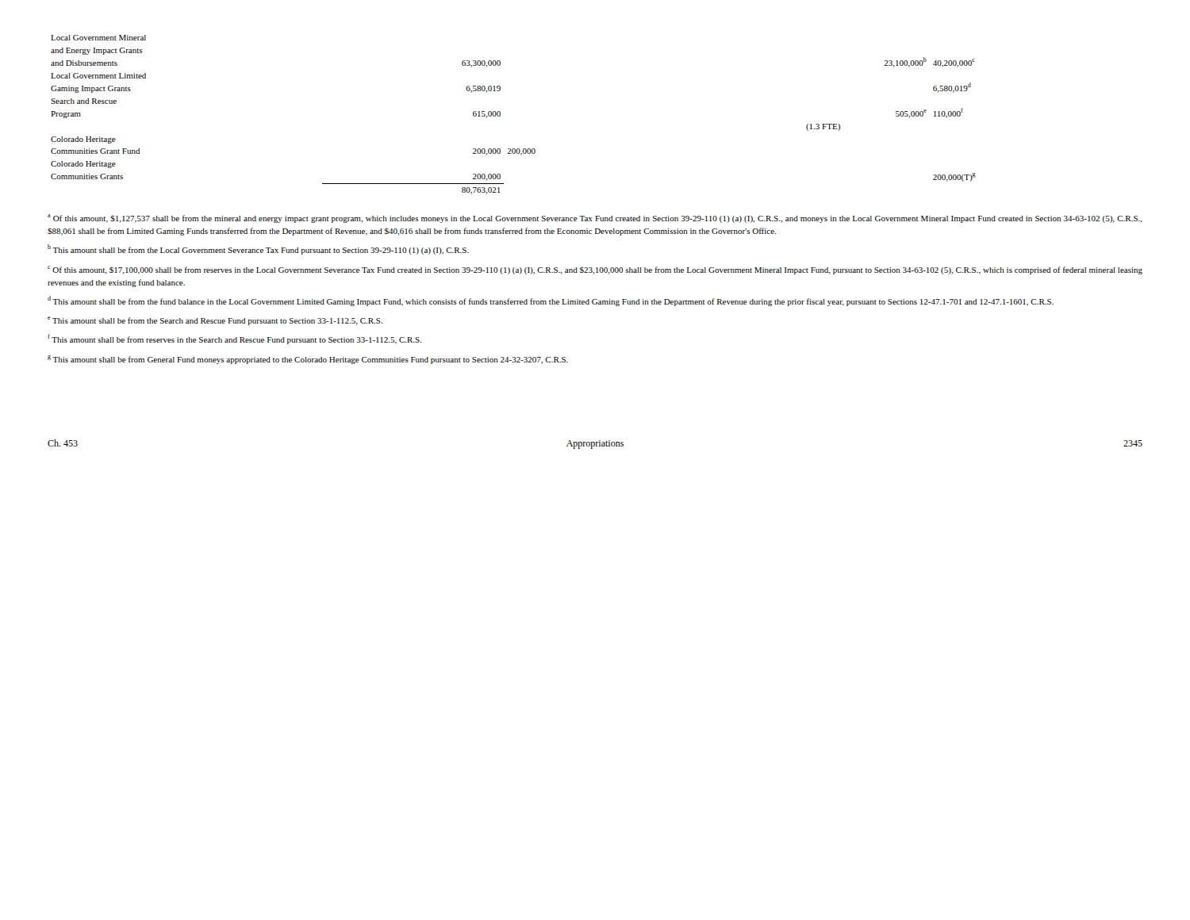| Local Government Mineral and Energy Impact Grants and Disbursements | 63,300,000 | | 23,100,000 b | 40,200,000 c |
| Local Government Limited Gaming Impact Grants | 6,580,019 | | | 6,580,019 d |
| Search and Rescue Program | 615,000 | | 505,000 e | 110,000 f |
| | | | (1.3 FTE) | |
| Colorado Heritage Communities Grant Fund | 200,000 | 200,000 | | |
| Colorado Heritage Communities Grants | 200,000 | | | 200,000(T) g |
| | 80,763,021 | | | |
a Of this amount, $1,127,537 shall be from the mineral and energy impact grant program, which includes moneys in the Local Government Severance Tax Fund created in Section 39-29-110 (1) (a) (I), C.R.S., and moneys in the Local Government Mineral Impact Fund created in Section 34-63-102 (5), C.R.S., $88,061 shall be from Limited Gaming Funds transferred from the Department of Revenue, and $40,616 shall be from funds transferred from the Economic Development Commission in the Governor's Office.
b This amount shall be from the Local Government Severance Tax Fund pursuant to Section 39-29-110 (1) (a) (I), C.R.S.
c Of this amount, $17,100,000 shall be from reserves in the Local Government Severance Tax Fund created in Section 39-29-110 (1) (a) (I), C.R.S., and $23,100,000 shall be from the Local Government Mineral Impact Fund, pursuant to Section 34-63-102 (5), C.R.S., which is comprised of federal mineral leasing revenues and the existing fund balance.
d This amount shall be from the fund balance in the Local Government Limited Gaming Impact Fund, which consists of funds transferred from the Limited Gaming Fund in the Department of Revenue during the prior fiscal year, pursuant to Sections 12-47.1-701 and 12-47.1-1601, C.R.S.
e This amount shall be from the Search and Rescue Fund pursuant to Section 33-1-112.5, C.R.S.
f This amount shall be from reserves in the Search and Rescue Fund pursuant to Section 33-1-112.5, C.R.S.
g This amount shall be from General Fund moneys appropriated to the Colorado Heritage Communities Fund pursuant to Section 24-32-3207, C.R.S.
Ch. 453
Appropriations
2345